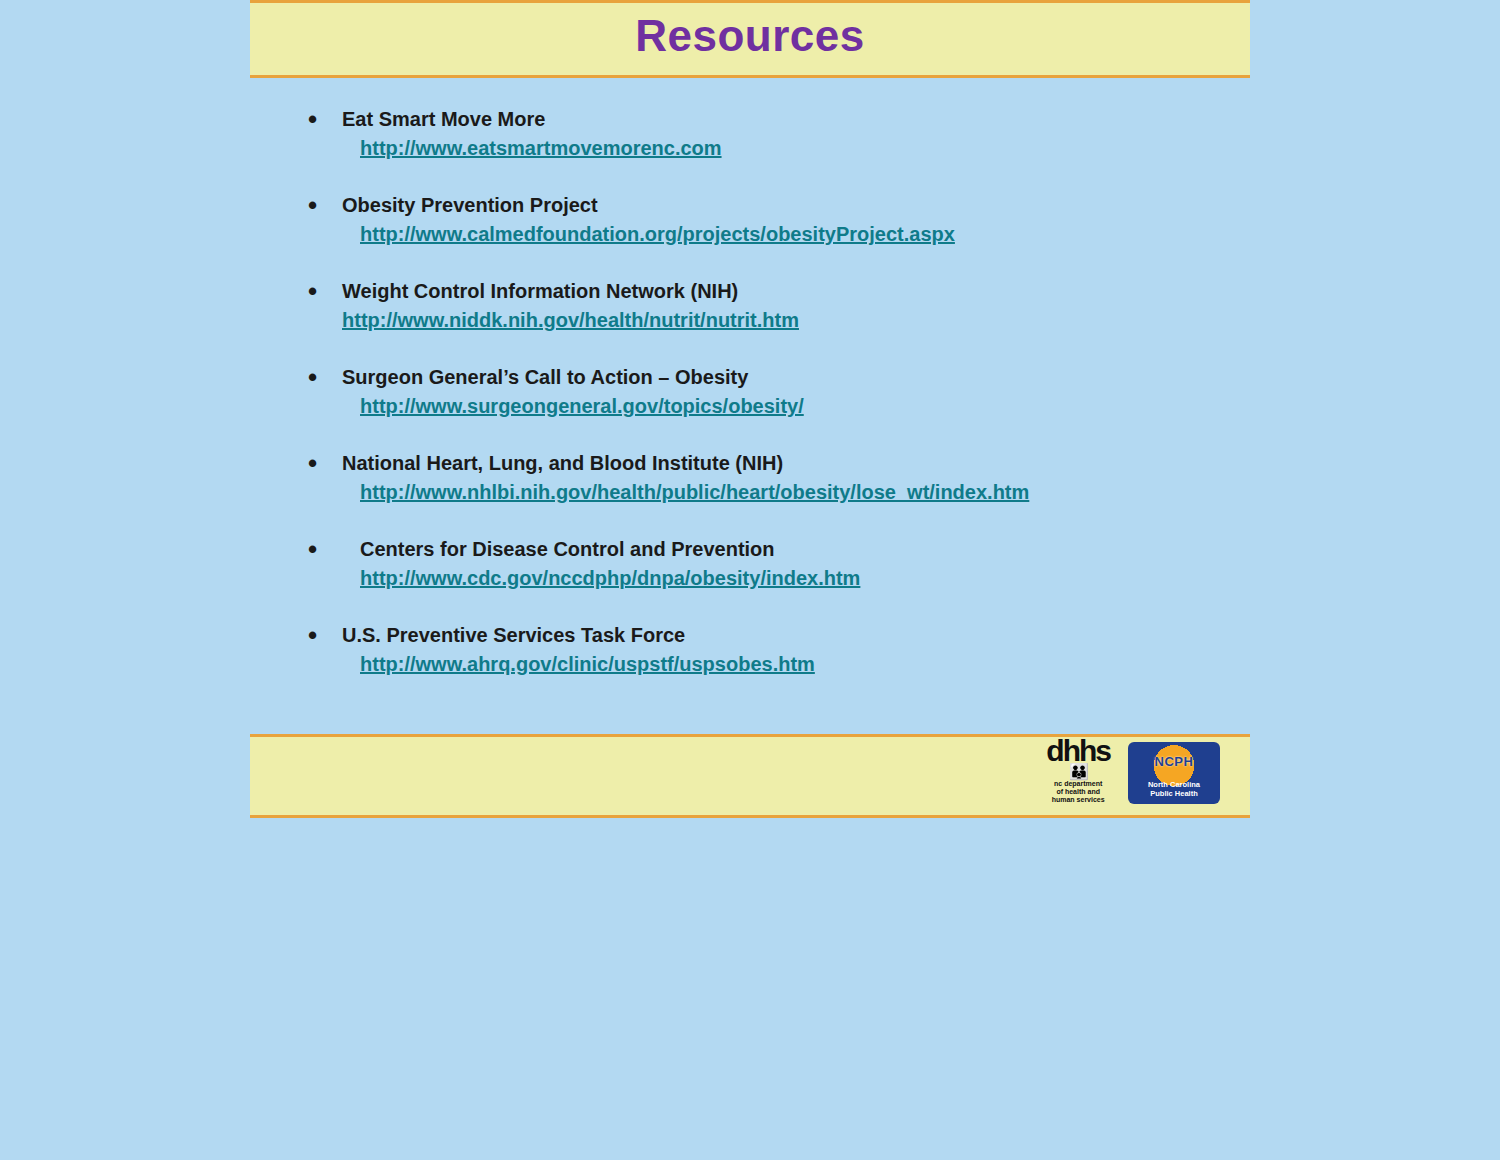Resources
Eat Smart Move More http://www.eatsmartmovemorenc.com
Obesity Prevention Project http://www.calmedfoundation.org/projects/obesityProject.aspx
Weight Control Information Network (NIH) http://www.niddk.nih.gov/health/nutrit/nutrit.htm
Surgeon General’s Call to Action – Obesity http://www.surgeongeneral.gov/topics/obesity/
National Heart, Lung, and Blood Institute (NIH) http://www.nhlbi.nih.gov/health/public/heart/obesity/lose_wt/index.htm
Centers for Disease Control and Prevention http://www.cdc.gov/nccdphp/dnpa/obesity/index.htm
U.S. Preventive Services Task Force http://www.ahrq.gov/clinic/uspstf/uspsobes.htm
dhhs
👪
nc department
of health and
human services
NCPH
North Carolina
Public Health